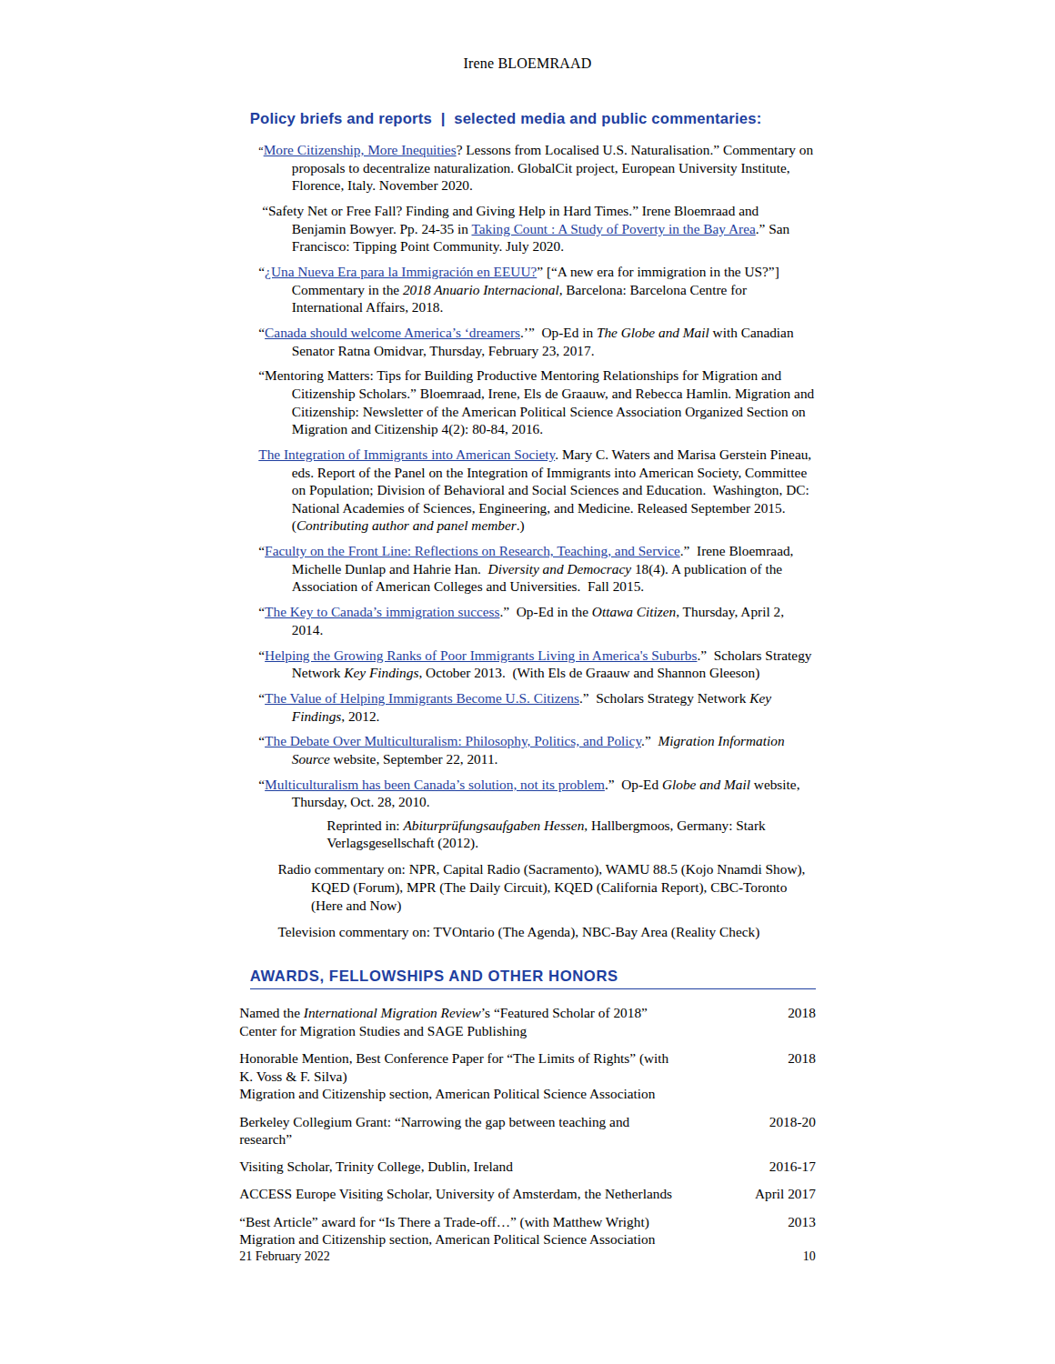Irene BLOEMRAAD
Policy briefs and reports | selected media and public commentaries:
“More Citizenship, More Inequities? Lessons from Localised U.S. Naturalisation.” Commentary on proposals to decentralize naturalization. GlobalCit project, European University Institute, Florence, Italy. November 2020.
“Safety Net or Free Fall? Finding and Giving Help in Hard Times.” Irene Bloemraad and Benjamin Bowyer. Pp. 24-35 in Taking Count : A Study of Poverty in the Bay Area.” San Francisco: Tipping Point Community. July 2020.
“¿Una Nueva Era para la Immigración en EEUU?” [“A new era for immigration in the US?”] Commentary in the 2018 Anuario Internacional, Barcelona: Barcelona Centre for International Affairs, 2018.
“Canada should welcome America’s ‘dreamers.’” Op-Ed in The Globe and Mail with Canadian Senator Ratna Omidvar, Thursday, February 23, 2017.
“Mentoring Matters: Tips for Building Productive Mentoring Relationships for Migration and Citizenship Scholars.” Bloemraad, Irene, Els de Graauw, and Rebecca Hamlin. Migration and Citizenship: Newsletter of the American Political Science Association Organized Section on Migration and Citizenship 4(2): 80-84, 2016.
The Integration of Immigrants into American Society. Mary C. Waters and Marisa Gerstein Pineau, eds. Report of the Panel on the Integration of Immigrants into American Society, Committee on Population; Division of Behavioral and Social Sciences and Education. Washington, DC: National Academies of Sciences, Engineering, and Medicine. Released September 2015. (Contributing author and panel member.)
“Faculty on the Front Line: Reflections on Research, Teaching, and Service.” Irene Bloemraad, Michelle Dunlap and Hahrie Han. Diversity and Democracy 18(4). A publication of the Association of American Colleges and Universities. Fall 2015.
“The Key to Canada’s immigration success.” Op-Ed in the Ottawa Citizen, Thursday, April 2, 2014.
“Helping the Growing Ranks of Poor Immigrants Living in America's Suburbs.” Scholars Strategy Network Key Findings, October 2013. (With Els de Graauw and Shannon Gleeson)
“The Value of Helping Immigrants Become U.S. Citizens.” Scholars Strategy Network Key Findings, 2012.
“The Debate Over Multiculturalism: Philosophy, Politics, and Policy.” Migration Information Source website, September 22, 2011.
“Multiculturalism has been Canada’s solution, not its problem.” Op-Ed Globe and Mail website, Thursday, Oct. 28, 2010.
Reprinted in: Abiturprüfungsaufgaben Hessen, Hallbergmoos, Germany: Stark Verlagsgesellschaft (2012).
Radio commentary on: NPR, Capital Radio (Sacramento), WAMU 88.5 (Kojo Nnamdi Show), KQED (Forum), MPR (The Daily Circuit), KQED (California Report), CBC-Toronto (Here and Now)
Television commentary on: TVOntario (The Agenda), NBC-Bay Area (Reality Check)
AWARDS, FELLOWSHIPS AND OTHER HONORS
| Named the International Migration Review ’s “Featured Scholar of 2018” Center for Migration Studies and SAGE Publishing | 2018 |
| Honorable Mention, Best Conference Paper for “The Limits of Rights” (with K. Voss & F. Silva) Migration and Citizenship section, American Political Science Association | 2018 |
| Berkeley Collegium Grant: “Narrowing the gap between teaching and research” | 2018-20 |
| Visiting Scholar, Trinity College, Dublin, Ireland | 2016-17 |
| ACCESS Europe Visiting Scholar, University of Amsterdam, the Netherlands | April 2017 |
| “Best Article” award for “Is There a Trade-off…” (with Matthew Wright) Migration and Citizenship section, American Political Science Association | 2013 |
21 February 2022 10